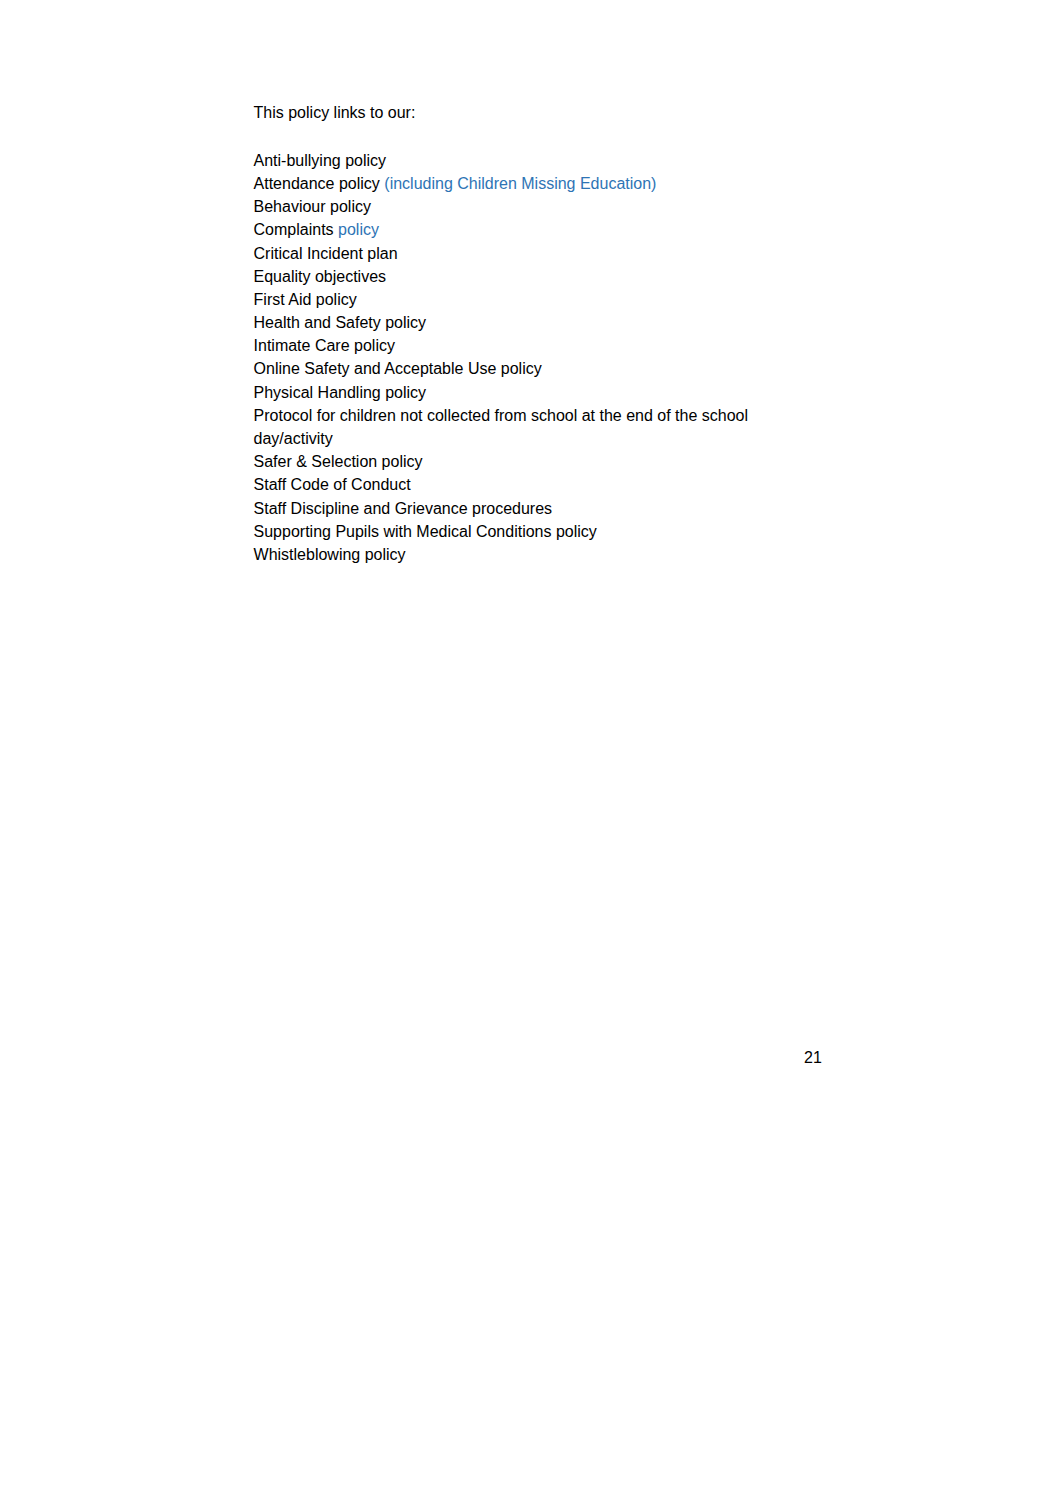This policy links to our:
Anti-bullying policy
Attendance policy (including Children Missing Education)
Behaviour policy
Complaints policy
Critical Incident plan
Equality objectives
First Aid policy
Health and Safety policy
Intimate Care policy
Online Safety and Acceptable Use policy
Physical Handling policy
Protocol for children not collected from school at the end of the school day/activity
Safer & Selection policy
Staff Code of Conduct
Staff Discipline and Grievance procedures
Supporting Pupils with Medical Conditions policy
Whistleblowing policy
21